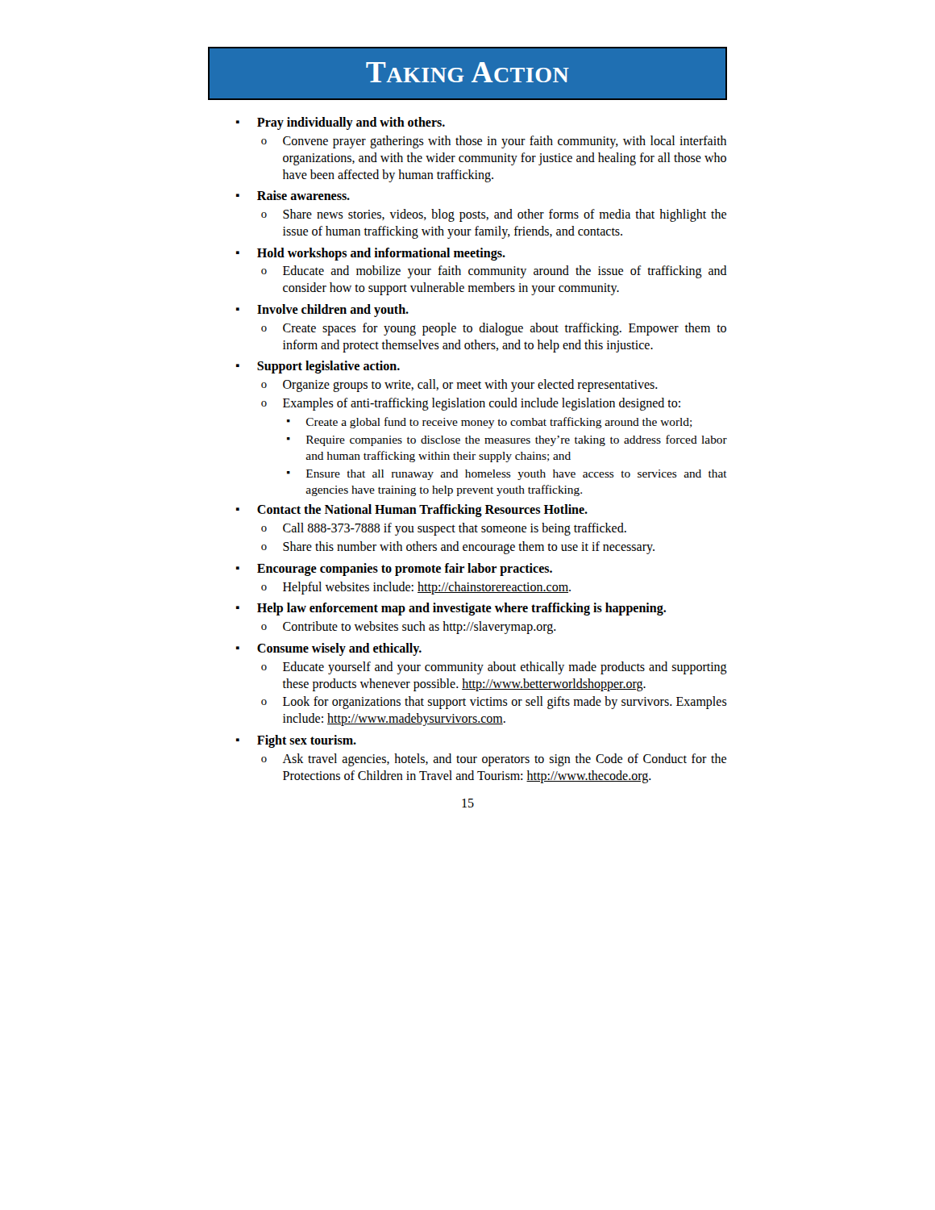TAKING ACTION
Pray individually and with others.
Convene prayer gatherings with those in your faith community, with local interfaith organizations, and with the wider community for justice and healing for all those who have been affected by human trafficking.
Raise awareness.
Share news stories, videos, blog posts, and other forms of media that highlight the issue of human trafficking with your family, friends, and contacts.
Hold workshops and informational meetings.
Educate and mobilize your faith community around the issue of trafficking and consider how to support vulnerable members in your community.
Involve children and youth.
Create spaces for young people to dialogue about trafficking. Empower them to inform and protect themselves and others, and to help end this injustice.
Support legislative action.
Organize groups to write, call, or meet with your elected representatives.
Examples of anti-trafficking legislation could include legislation designed to:
Create a global fund to receive money to combat trafficking around the world;
Require companies to disclose the measures they’re taking to address forced labor and human trafficking within their supply chains; and
Ensure that all runaway and homeless youth have access to services and that agencies have training to help prevent youth trafficking.
Contact the National Human Trafficking Resources Hotline.
Call 888-373-7888 if you suspect that someone is being trafficked.
Share this number with others and encourage them to use it if necessary.
Encourage companies to promote fair labor practices.
Helpful websites include: http://chainstorereaction.com.
Help law enforcement map and investigate where trafficking is happening.
Contribute to websites such as http://slaverymap.org.
Consume wisely and ethically.
Educate yourself and your community about ethically made products and supporting these products whenever possible. http://www.betterworldshopper.org.
Look for organizations that support victims or sell gifts made by survivors. Examples include: http://www.madebysurvivors.com.
Fight sex tourism.
Ask travel agencies, hotels, and tour operators to sign the Code of Conduct for the Protections of Children in Travel and Tourism: http://www.thecode.org.
15